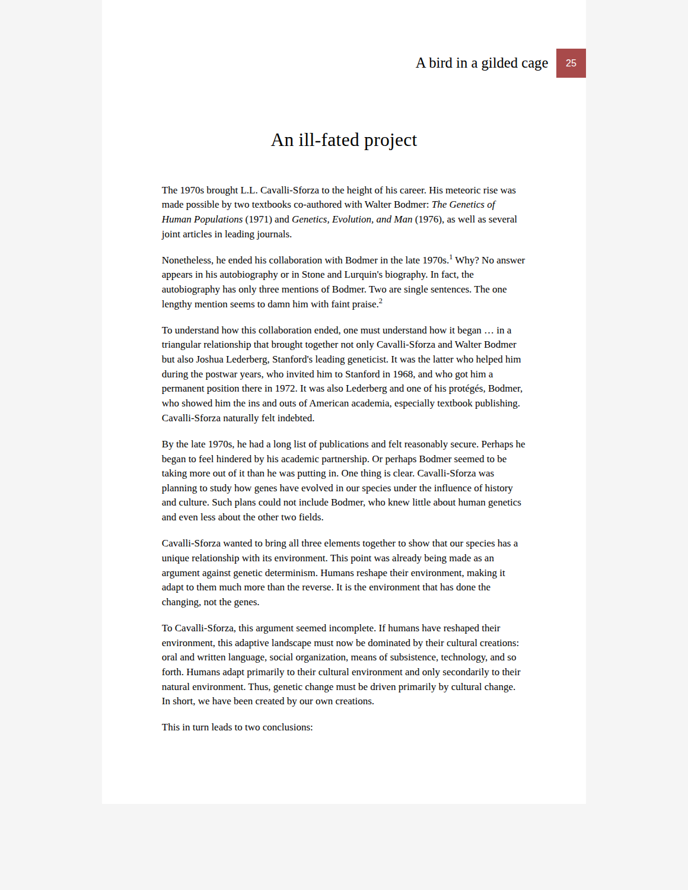A bird in a gilded cage
25
An ill-fated project
The 1970s brought L.L. Cavalli-Sforza to the height of his career. His meteoric rise was made possible by two textbooks co-authored with Walter Bodmer: The Genetics of Human Populations (1971) and Genetics, Evolution, and Man (1976), as well as several joint articles in leading journals.
Nonetheless, he ended his collaboration with Bodmer in the late 1970s.1 Why? No answer appears in his autobiography or in Stone and Lurquin's biography. In fact, the autobiography has only three mentions of Bodmer. Two are single sentences. The one lengthy mention seems to damn him with faint praise.2
To understand how this collaboration ended, one must understand how it began … in a triangular relationship that brought together not only Cavalli-Sforza and Walter Bodmer but also Joshua Lederberg, Stanford's leading geneticist. It was the latter who helped him during the postwar years, who invited him to Stanford in 1968, and who got him a permanent position there in 1972. It was also Lederberg and one of his protégés, Bodmer, who showed him the ins and outs of American academia, especially textbook publishing. Cavalli-Sforza naturally felt indebted.
By the late 1970s, he had a long list of publications and felt reasonably secure. Perhaps he began to feel hindered by his academic partnership. Or perhaps Bodmer seemed to be taking more out of it than he was putting in. One thing is clear. Cavalli-Sforza was planning to study how genes have evolved in our species under the influence of history and culture. Such plans could not include Bodmer, who knew little about human genetics and even less about the other two fields.
Cavalli-Sforza wanted to bring all three elements together to show that our species has a unique relationship with its environment. This point was already being made as an argument against genetic determinism. Humans reshape their environment, making it adapt to them much more than the reverse. It is the environment that has done the changing, not the genes.
To Cavalli-Sforza, this argument seemed incomplete. If humans have reshaped their environment, this adaptive landscape must now be dominated by their cultural creations: oral and written language, social organization, means of subsistence, technology, and so forth. Humans adapt primarily to their cultural environment and only secondarily to their natural environment. Thus, genetic change must be driven primarily by cultural change. In short, we have been created by our own creations.
This in turn leads to two conclusions: